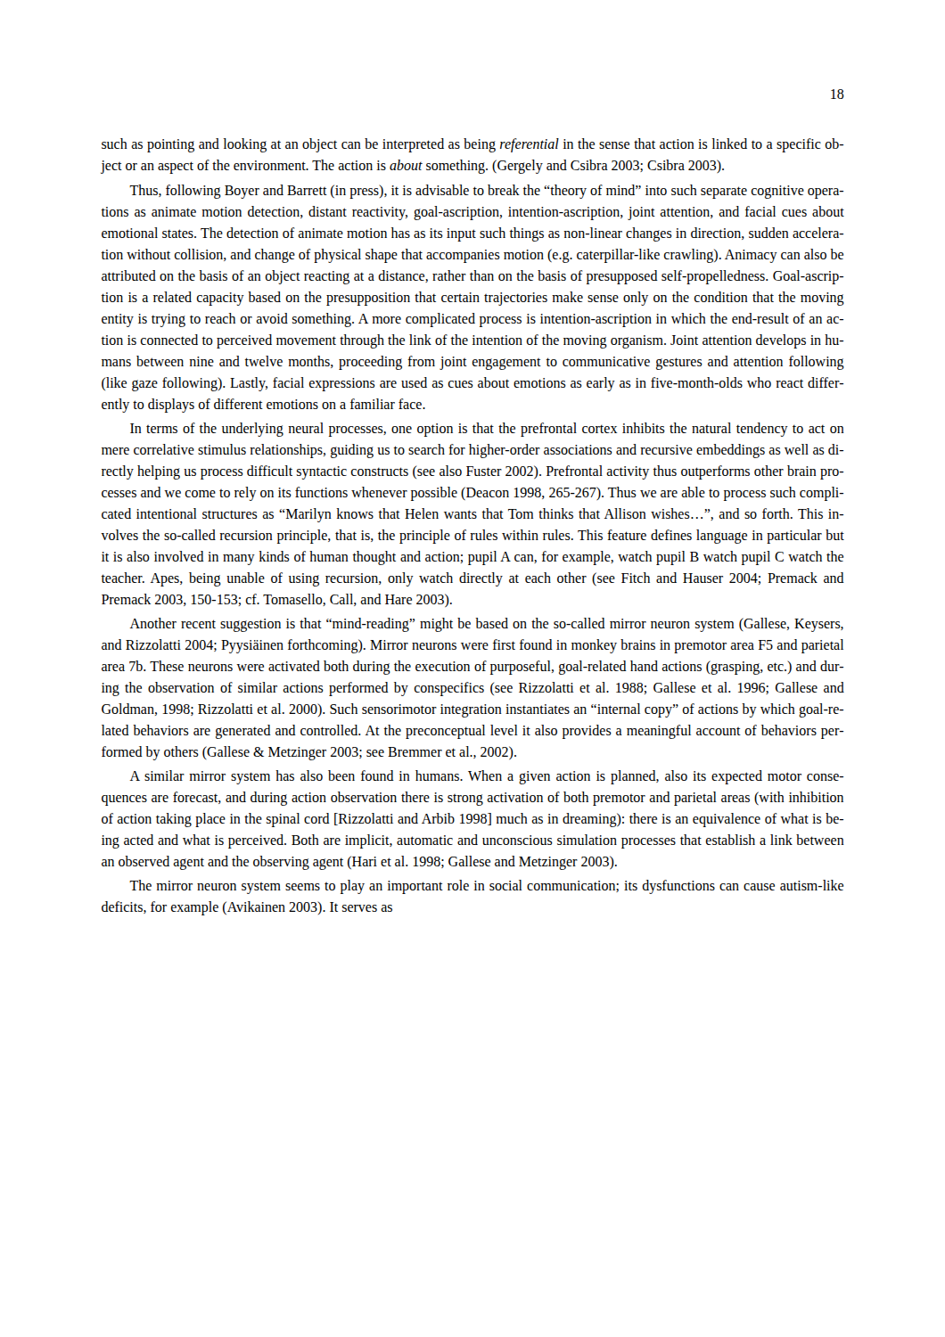18
such as pointing and looking at an object can be interpreted as being referential in the sense that action is linked to a specific object or an aspect of the environment. The action is about something. (Gergely and Csibra 2003; Csibra 2003).
Thus, following Boyer and Barrett (in press), it is advisable to break the “theory of mind” into such separate cognitive operations as animate motion detection, distant reactivity, goal-ascription, intention-ascription, joint attention, and facial cues about emotional states. The detection of animate motion has as its input such things as non-linear changes in direction, sudden acceleration without collision, and change of physical shape that accompanies motion (e.g. caterpillar-like crawling). Animacy can also be attributed on the basis of an object reacting at a distance, rather than on the basis of presupposed self-propelledness. Goal-ascription is a related capacity based on the presupposition that certain trajectories make sense only on the condition that the moving entity is trying to reach or avoid something. A more complicated process is intention-ascription in which the end-result of an action is connected to perceived movement through the link of the intention of the moving organism. Joint attention develops in humans between nine and twelve months, proceeding from joint engagement to communicative gestures and attention following (like gaze following). Lastly, facial expressions are used as cues about emotions as early as in five-month-olds who react differently to displays of different emotions on a familiar face.
In terms of the underlying neural processes, one option is that the prefrontal cortex inhibits the natural tendency to act on mere correlative stimulus relationships, guiding us to search for higher-order associations and recursive embeddings as well as directly helping us process difficult syntactic constructs (see also Fuster 2002). Prefrontal activity thus outperforms other brain processes and we come to rely on its functions whenever possible (Deacon 1998, 265-267). Thus we are able to process such complicated intentional structures as “Marilyn knows that Helen wants that Tom thinks that Allison wishes…”, and so forth. This involves the so-called recursion principle, that is, the principle of rules within rules. This feature defines language in particular but it is also involved in many kinds of human thought and action; pupil A can, for example, watch pupil B watch pupil C watch the teacher. Apes, being unable of using recursion, only watch directly at each other (see Fitch and Hauser 2004; Premack and Premack 2003, 150-153; cf. Tomasello, Call, and Hare 2003).
Another recent suggestion is that “mind-reading” might be based on the so-called mirror neuron system (Gallese, Keysers, and Rizzolatti 2004; Pyysiäinen forthcoming). Mirror neurons were first found in monkey brains in premotor area F5 and parietal area 7b. These neurons were activated both during the execution of purposeful, goal-related hand actions (grasping, etc.) and during the observation of similar actions performed by conspecifics (see Rizzolatti et al. 1988; Gallese et al. 1996; Gallese and Goldman, 1998; Rizzolatti et al. 2000). Such sensorimotor integration instantiates an “internal copy” of actions by which goal-related behaviors are generated and controlled. At the preconceptual level it also provides a meaningful account of behaviors performed by others (Gallese & Metzinger 2003; see Bremmer et al., 2002).
A similar mirror system has also been found in humans. When a given action is planned, also its expected motor consequences are forecast, and during action observation there is strong activation of both premotor and parietal areas (with inhibition of action taking place in the spinal cord [Rizzolatti and Arbib 1998] much as in dreaming): there is an equivalence of what is being acted and what is perceived. Both are implicit, automatic and unconscious simulation processes that establish a link between an observed agent and the observing agent (Hari et al. 1998; Gallese and Metzinger 2003).
The mirror neuron system seems to play an important role in social communication; its dysfunctions can cause autism-like deficits, for example (Avikainen 2003). It serves as